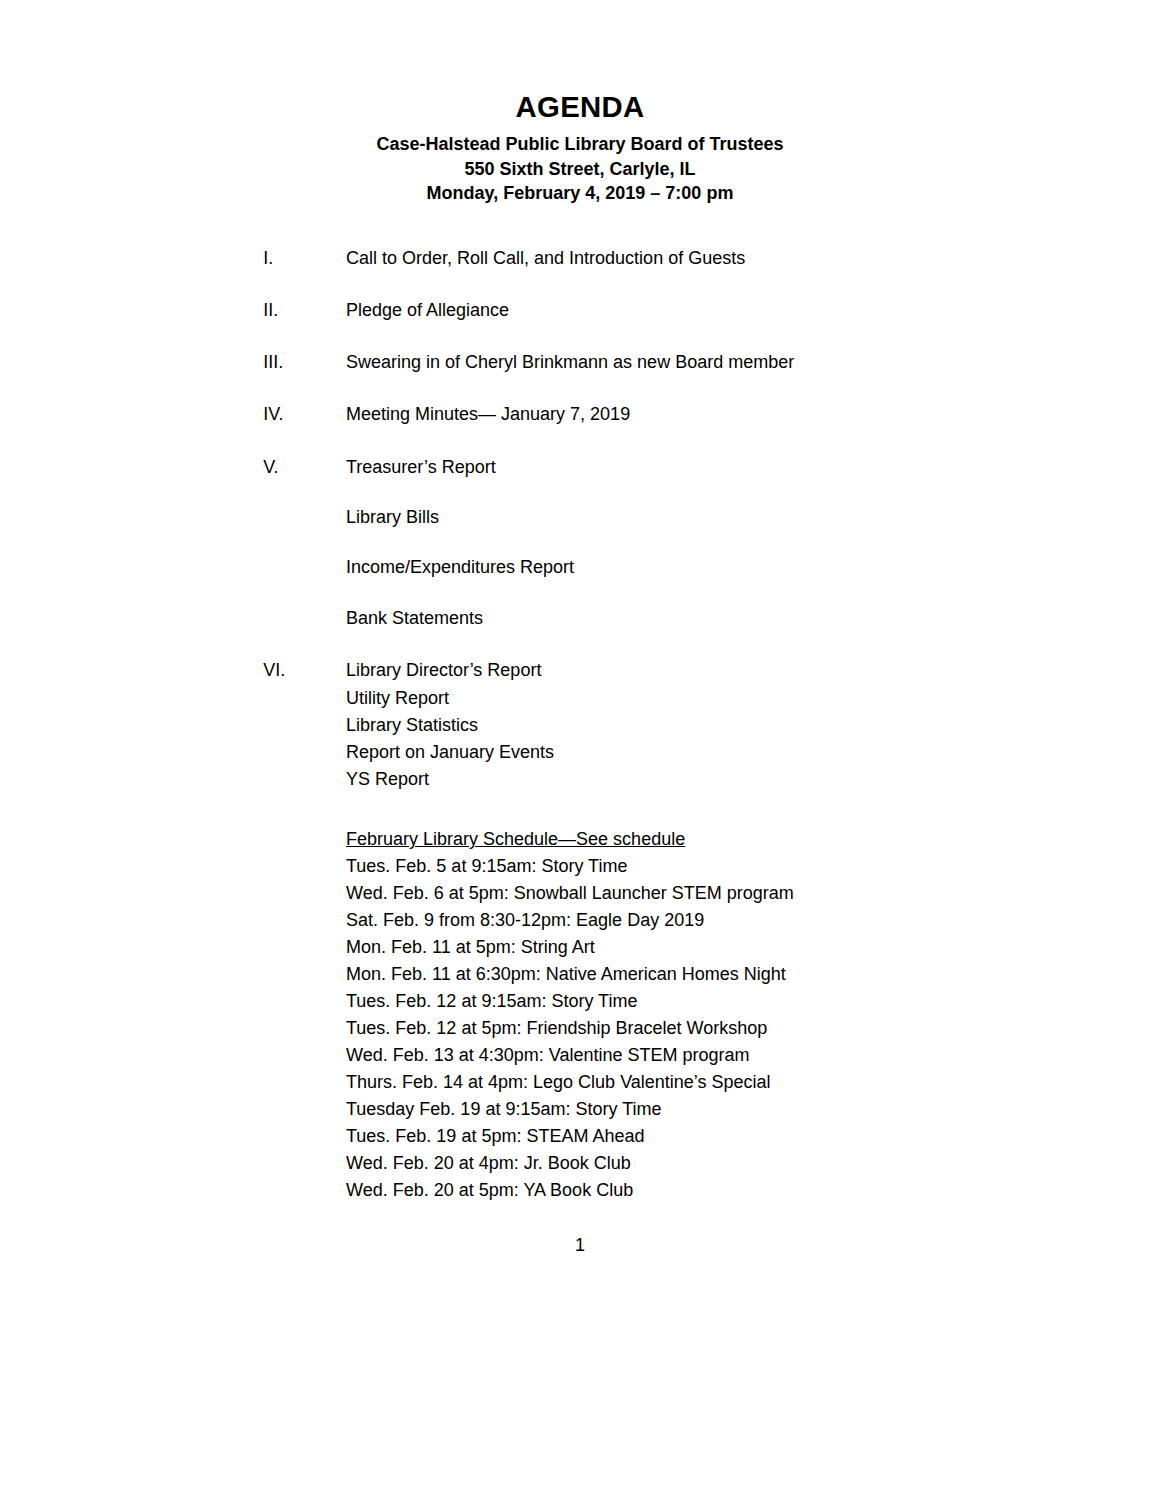AGENDA
Case-Halstead Public Library Board of Trustees
550 Sixth Street, Carlyle, IL
Monday, February 4, 2019 – 7:00 pm
I. Call to Order, Roll Call, and Introduction of Guests
II. Pledge of Allegiance
III. Swearing in of Cheryl Brinkmann as new Board member
IV. Meeting Minutes— January 7, 2019
V. Treasurer’s Report
Library Bills
Income/Expenditures Report
Bank Statements
VI. Library Director’s Report
Utility Report
Library Statistics
Report on January Events
YS Report
February Library Schedule—See schedule
Tues. Feb. 5 at 9:15am: Story Time
Wed. Feb. 6 at 5pm: Snowball Launcher STEM program
Sat. Feb. 9 from 8:30-12pm: Eagle Day 2019
Mon. Feb. 11 at 5pm: String Art
Mon. Feb. 11 at 6:30pm: Native American Homes Night
Tues. Feb. 12 at 9:15am: Story Time
Tues. Feb. 12 at 5pm: Friendship Bracelet Workshop
Wed. Feb. 13 at 4:30pm: Valentine STEM program
Thurs. Feb. 14 at 4pm: Lego Club Valentine’s Special
Tuesday Feb. 19 at 9:15am: Story Time
Tues. Feb. 19 at 5pm: STEAM Ahead
Wed. Feb. 20 at 4pm: Jr. Book Club
Wed. Feb. 20 at 5pm: YA Book Club
1